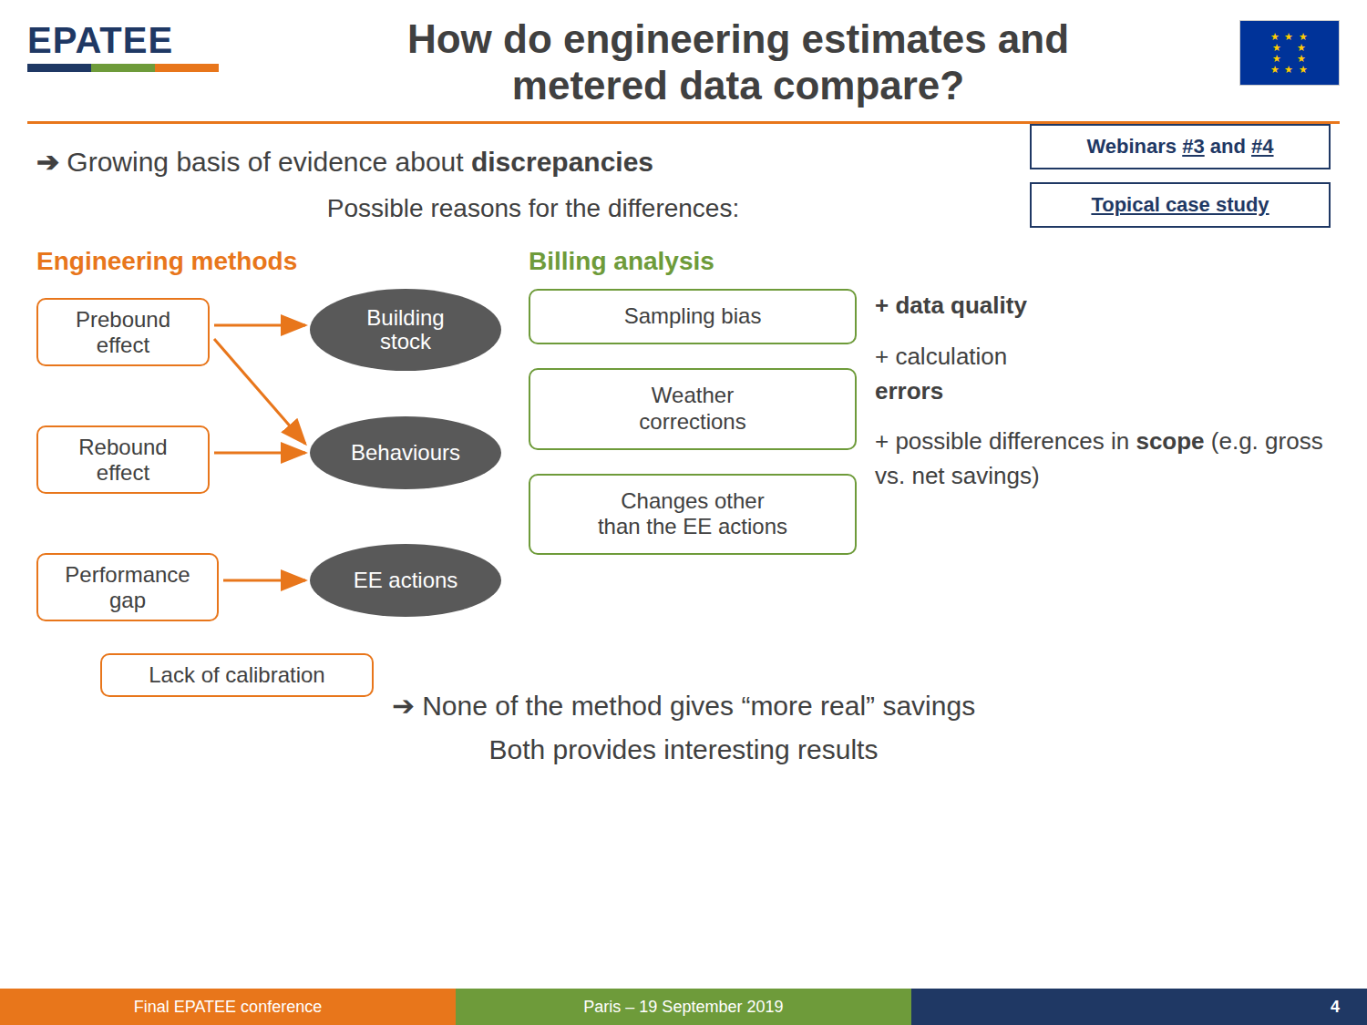EPATEE
How do engineering estimates and
metered data compare?
★ ★ ★
★ ★
★ ★
★ ★ ★
Webinars #3 and #4
Topical case study
➔ Growing basis of evidence about discrepancies
Possible reasons for the differences:
Engineering methods
Prebound
effect
Rebound
effect
Performance
gap
Lack of calibration
Building
stock
Behaviours
EE actions
Billing analysis
Sampling bias
Weather
corrections
Changes other
than the EE actions
+ data quality
+ calculation
errors
+ possible differences in scope (e.g. gross vs. net savings)
➔ None of the method gives “more real” savings
Both provides interesting results
Final EPATEE conference
Paris – 19 September 2019
4